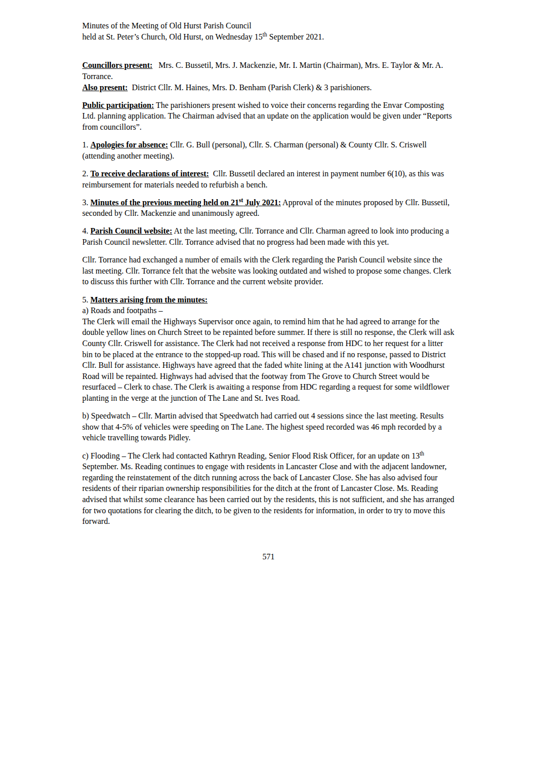Minutes of the Meeting of Old Hurst Parish Council
held at St. Peter’s Church, Old Hurst, on Wednesday 15th September 2021.
Councillors present: Mrs. C. Bussetil, Mrs. J. Mackenzie, Mr. I. Martin (Chairman), Mrs. E. Taylor & Mr. A. Torrance.
Also present: District Cllr. M. Haines, Mrs. D. Benham (Parish Clerk) & 3 parishioners.
Public participation: The parishioners present wished to voice their concerns regarding the Envar Composting Ltd. planning application. The Chairman advised that an update on the application would be given under “Reports from councillors”.
1. Apologies for absence: Cllr. G. Bull (personal), Cllr. S. Charman (personal) & County Cllr. S. Criswell (attending another meeting).
2. To receive declarations of interest: Cllr. Bussetil declared an interest in payment number 6(10), as this was reimbursement for materials needed to refurbish a bench.
3. Minutes of the previous meeting held on 21st July 2021: Approval of the minutes proposed by Cllr. Bussetil, seconded by Cllr. Mackenzie and unanimously agreed.
4. Parish Council website: At the last meeting, Cllr. Torrance and Cllr. Charman agreed to look into producing a Parish Council newsletter. Cllr. Torrance advised that no progress had been made with this yet.
Cllr. Torrance had exchanged a number of emails with the Clerk regarding the Parish Council website since the last meeting. Cllr. Torrance felt that the website was looking outdated and wished to propose some changes. Clerk to discuss this further with Cllr. Torrance and the current website provider.
5. Matters arising from the minutes:
a) Roads and footpaths –
The Clerk will email the Highways Supervisor once again, to remind him that he had agreed to arrange for the double yellow lines on Church Street to be repainted before summer. If there is still no response, the Clerk will ask County Cllr. Criswell for assistance. The Clerk had not received a response from HDC to her request for a litter bin to be placed at the entrance to the stopped-up road. This will be chased and if no response, passed to District Cllr. Bull for assistance. Highways have agreed that the faded white lining at the A141 junction with Woodhurst Road will be repainted. Highways had advised that the footway from The Grove to Church Street would be resurfaced – Clerk to chase. The Clerk is awaiting a response from HDC regarding a request for some wildflower planting in the verge at the junction of The Lane and St. Ives Road.
b) Speedwatch – Cllr. Martin advised that Speedwatch had carried out 4 sessions since the last meeting. Results show that 4-5% of vehicles were speeding on The Lane. The highest speed recorded was 46 mph recorded by a vehicle travelling towards Pidley.
c) Flooding – The Clerk had contacted Kathryn Reading, Senior Flood Risk Officer, for an update on 13th September. Ms. Reading continues to engage with residents in Lancaster Close and with the adjacent landowner, regarding the reinstatement of the ditch running across the back of Lancaster Close. She has also advised four residents of their riparian ownership responsibilities for the ditch at the front of Lancaster Close. Ms. Reading advised that whilst some clearance has been carried out by the residents, this is not sufficient, and she has arranged for two quotations for clearing the ditch, to be given to the residents for information, in order to try to move this forward.
571